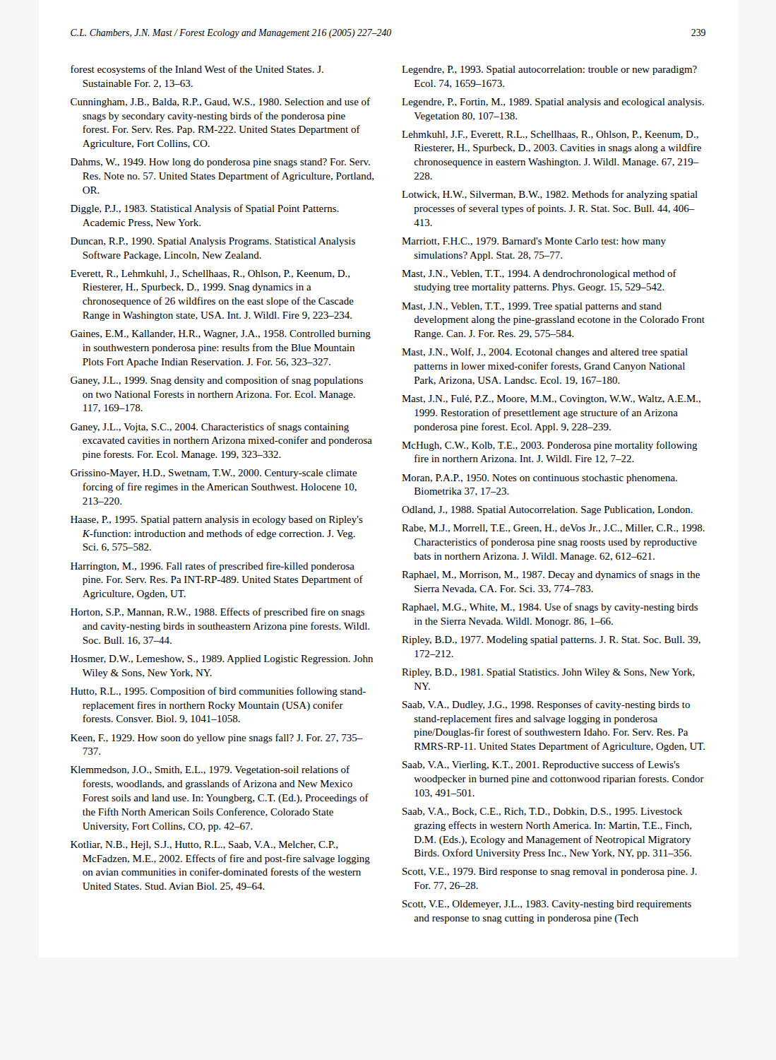C.L. Chambers, J.N. Mast / Forest Ecology and Management 216 (2005) 227–240 239
forest ecosystems of the Inland West of the United States. J. Sustainable For. 2, 13–63.
Cunningham, J.B., Balda, R.P., Gaud, W.S., 1980. Selection and use of snags by secondary cavity-nesting birds of the ponderosa pine forest. For. Serv. Res. Pap. RM-222. United States Department of Agriculture, Fort Collins, CO.
Dahms, W., 1949. How long do ponderosa pine snags stand? For. Serv. Res. Note no. 57. United States Department of Agriculture, Portland, OR.
Diggle, P.J., 1983. Statistical Analysis of Spatial Point Patterns. Academic Press, New York.
Duncan, R.P., 1990. Spatial Analysis Programs. Statistical Analysis Software Package, Lincoln, New Zealand.
Everett, R., Lehmkuhl, J., Schellhaas, R., Ohlson, P., Keenum, D., Riesterer, H., Spurbeck, D., 1999. Snag dynamics in a chronosequence of 26 wildfires on the east slope of the Cascade Range in Washington state, USA. Int. J. Wildl. Fire 9, 223–234.
Gaines, E.M., Kallander, H.R., Wagner, J.A., 1958. Controlled burning in southwestern ponderosa pine: results from the Blue Mountain Plots Fort Apache Indian Reservation. J. For. 56, 323–327.
Ganey, J.L., 1999. Snag density and composition of snag populations on two National Forests in northern Arizona. For. Ecol. Manage. 117, 169–178.
Ganey, J.L., Vojta, S.C., 2004. Characteristics of snags containing excavated cavities in northern Arizona mixed-conifer and ponderosa pine forests. For. Ecol. Manage. 199, 323–332.
Grissino-Mayer, H.D., Swetnam, T.W., 2000. Century-scale climate forcing of fire regimes in the American Southwest. Holocene 10, 213–220.
Haase, P., 1995. Spatial pattern analysis in ecology based on Ripley's K-function: introduction and methods of edge correction. J. Veg. Sci. 6, 575–582.
Harrington, M., 1996. Fall rates of prescribed fire-killed ponderosa pine. For. Serv. Res. Pa INT-RP-489. United States Department of Agriculture, Ogden, UT.
Horton, S.P., Mannan, R.W., 1988. Effects of prescribed fire on snags and cavity-nesting birds in southeastern Arizona pine forests. Wildl. Soc. Bull. 16, 37–44.
Hosmer, D.W., Lemeshow, S., 1989. Applied Logistic Regression. John Wiley & Sons, New York, NY.
Hutto, R.L., 1995. Composition of bird communities following stand-replacement fires in northern Rocky Mountain (USA) conifer forests. Consver. Biol. 9, 1041–1058.
Keen, F., 1929. How soon do yellow pine snags fall? J. For. 27, 735–737.
Klemmedson, J.O., Smith, E.L., 1979. Vegetation-soil relations of forests, woodlands, and grasslands of Arizona and New Mexico Forest soils and land use. In: Youngberg, C.T. (Ed.), Proceedings of the Fifth North American Soils Conference, Colorado State University, Fort Collins, CO, pp. 42–67.
Kotliar, N.B., Hejl, S.J., Hutto, R.L., Saab, V.A., Melcher, C.P., McFadzen, M.E., 2002. Effects of fire and post-fire salvage logging on avian communities in conifer-dominated forests of the western United States. Stud. Avian Biol. 25, 49–64.
Legendre, P., 1993. Spatial autocorrelation: trouble or new paradigm? Ecol. 74, 1659–1673.
Legendre, P., Fortin, M., 1989. Spatial analysis and ecological analysis. Vegetation 80, 107–138.
Lehmkuhl, J.F., Everett, R.L., Schellhaas, R., Ohlson, P., Keenum, D., Riesterer, H., Spurbeck, D., 2003. Cavities in snags along a wildfire chronosequence in eastern Washington. J. Wildl. Manage. 67, 219–228.
Lotwick, H.W., Silverman, B.W., 1982. Methods for analyzing spatial processes of several types of points. J. R. Stat. Soc. Bull. 44, 406–413.
Marriott, F.H.C., 1979. Barnard's Monte Carlo test: how many simulations? Appl. Stat. 28, 75–77.
Mast, J.N., Veblen, T.T., 1994. A dendrochronological method of studying tree mortality patterns. Phys. Geogr. 15, 529–542.
Mast, J.N., Veblen, T.T., 1999. Tree spatial patterns and stand development along the pine-grassland ecotone in the Colorado Front Range. Can. J. For. Res. 29, 575–584.
Mast, J.N., Wolf, J., 2004. Ecotonal changes and altered tree spatial patterns in lower mixed-conifer forests, Grand Canyon National Park, Arizona, USA. Landsc. Ecol. 19, 167–180.
Mast, J.N., Fulé, P.Z., Moore, M.M., Covington, W.W., Waltz, A.E.M., 1999. Restoration of presettlement age structure of an Arizona ponderosa pine forest. Ecol. Appl. 9, 228–239.
McHugh, C.W., Kolb, T.E., 2003. Ponderosa pine mortality following fire in northern Arizona. Int. J. Wildl. Fire 12, 7–22.
Moran, P.A.P., 1950. Notes on continuous stochastic phenomena. Biometrika 37, 17–23.
Odland, J., 1988. Spatial Autocorrelation. Sage Publication, London.
Rabe, M.J., Morrell, T.E., Green, H., deVos Jr., J.C., Miller, C.R., 1998. Characteristics of ponderosa pine snag roosts used by reproductive bats in northern Arizona. J. Wildl. Manage. 62, 612–621.
Raphael, M., Morrison, M., 1987. Decay and dynamics of snags in the Sierra Nevada, CA. For. Sci. 33, 774–783.
Raphael, M.G., White, M., 1984. Use of snags by cavity-nesting birds in the Sierra Nevada. Wildl. Monogr. 86, 1–66.
Ripley, B.D., 1977. Modeling spatial patterns. J. R. Stat. Soc. Bull. 39, 172–212.
Ripley, B.D., 1981. Spatial Statistics. John Wiley & Sons, New York, NY.
Saab, V.A., Dudley, J.G., 1998. Responses of cavity-nesting birds to stand-replacement fires and salvage logging in ponderosa pine/Douglas-fir forest of southwestern Idaho. For. Serv. Res. Pa RMRS-RP-11. United States Department of Agriculture, Ogden, UT.
Saab, V.A., Vierling, K.T., 2001. Reproductive success of Lewis's woodpecker in burned pine and cottonwood riparian forests. Condor 103, 491–501.
Saab, V.A., Bock, C.E., Rich, T.D., Dobkin, D.S., 1995. Livestock grazing effects in western North America. In: Martin, T.E., Finch, D.M. (Eds.), Ecology and Management of Neotropical Migratory Birds. Oxford University Press Inc., New York, NY, pp. 311–356.
Scott, V.E., 1979. Bird response to snag removal in ponderosa pine. J. For. 77, 26–28.
Scott, V.E., Oldemeyer, J.L., 1983. Cavity-nesting bird requirements and response to snag cutting in ponderosa pine (Tech